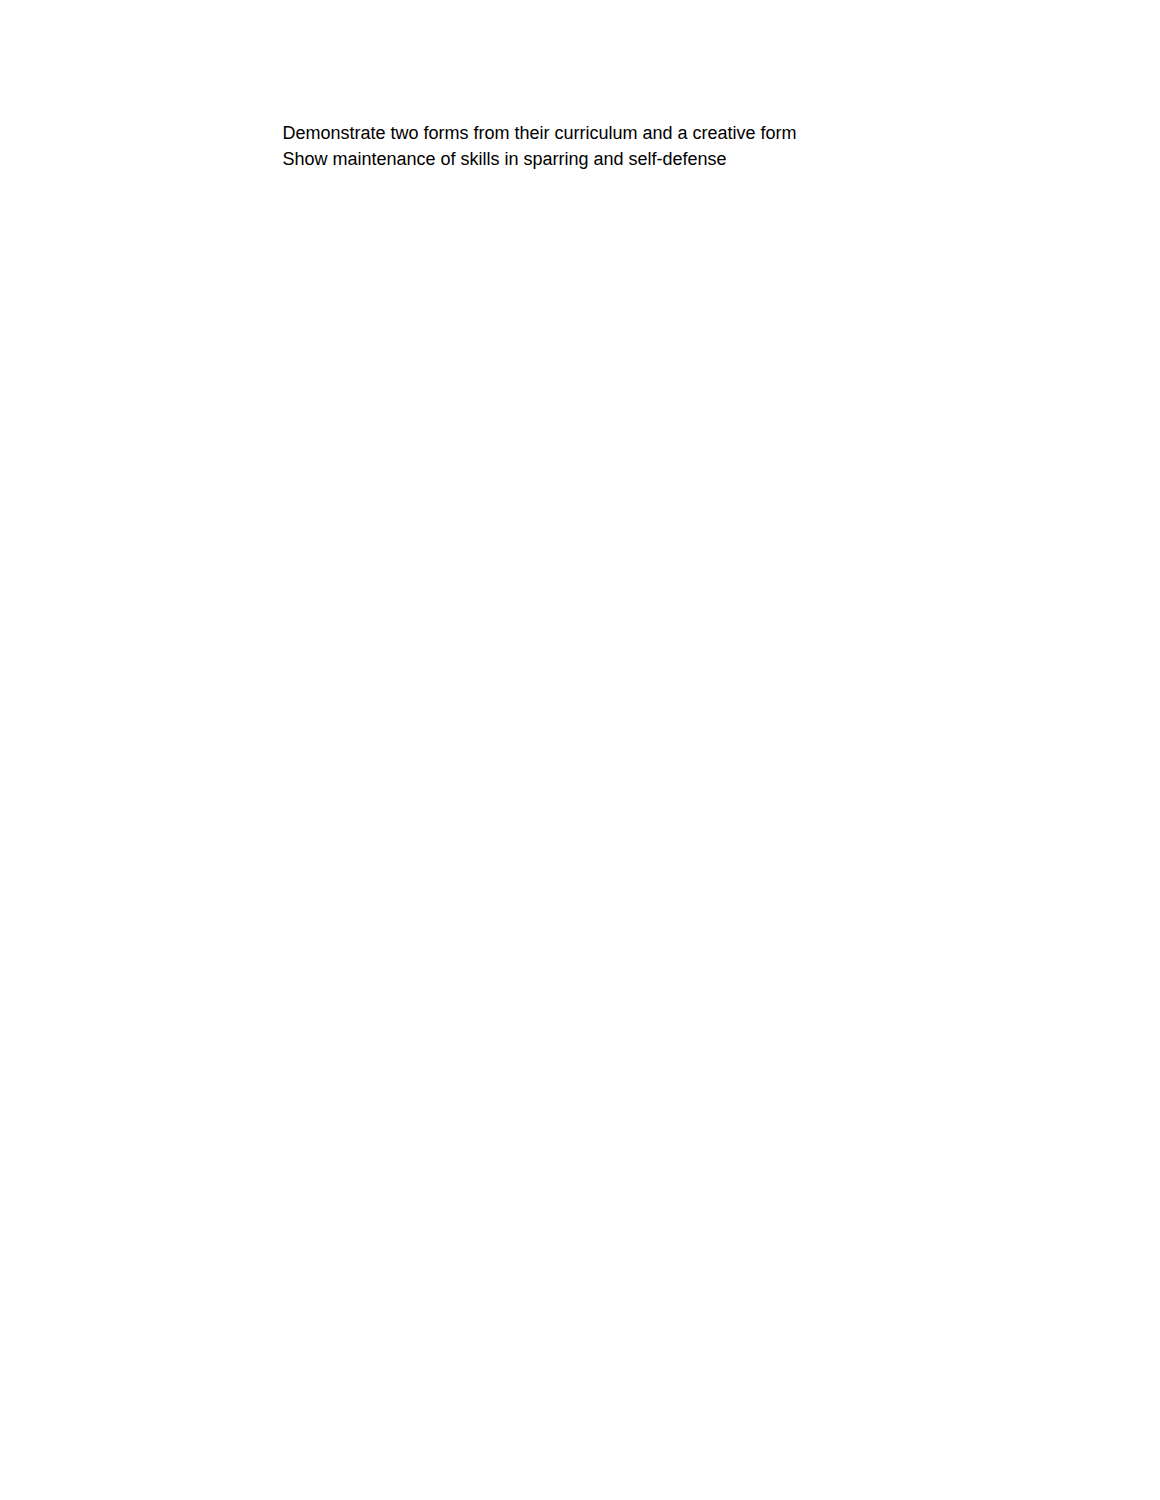Demonstrate two forms from their curriculum and a creative form
Show maintenance of skills in sparring and self-defense